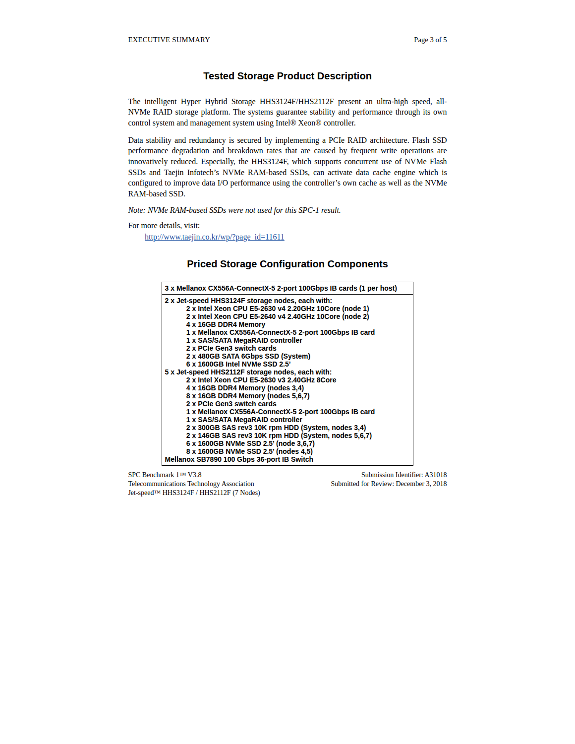EXECUTIVE SUMMARY
Page 3 of 5
Tested Storage Product Description
The intelligent Hyper Hybrid Storage HHS3124F/HHS2112F present an ultra-high speed, all-NVMe RAID storage platform. The systems guarantee stability and performance through its own control system and management system using Intel® Xeon® controller.
Data stability and redundancy is secured by implementing a PCIe RAID architecture. Flash SSD performance degradation and breakdown rates that are caused by frequent write operations are innovatively reduced. Especially, the HHS3124F, which supports concurrent use of NVMe Flash SSDs and Taejin Infotech’s NVMe RAM-based SSDs, can activate data cache engine which is configured to improve data I/O performance using the controller’s own cache as well as the NVMe RAM-based SSD.
Note: NVMe RAM-based SSDs were not used for this SPC-1 result.
For more details, visit:
http://www.taejin.co.kr/wp/?page_id=11611
Priced Storage Configuration Components
| 3 x Mellanox CX556A-ConnectX-5 2-port 100Gbps IB cards (1 per host) |
| 2 x Jet-speed HHS3124F storage nodes, each with: 2 x Intel Xeon CPU E5-2630 v4 2.20GHz 10Core (node 1) 2 x Intel Xeon CPU E5-2640 v4 2.40GHz 10Core (node 2) 4 x 16GB DDR4 Memory 1 x Mellanox CX556A-ConnectX-5 2-port 100Gbps IB card 1 x SAS/SATA MegaRAID controller 2 x PCIe Gen3 switch cards 2 x 480GB SATA 6Gbps SSD (System) 6 x 1600GB Intel NVMe SSD 2.5’ 5 x Jet-speed HHS2112F storage nodes, each with: 2 x Intel Xeon CPU E5-2630 v3 2.40GHz 8Core 4 x 16GB DDR4 Memory (nodes 3,4) 8 x 16GB DDR4 Memory (nodes 5,6,7) 2 x PCIe Gen3 switch cards 1 x Mellanox CX556A-ConnectX-5 2-port 100Gbps IB card 1 x SAS/SATA MegaRAID controller 2 x 300GB SAS rev3 10K rpm HDD (System, nodes 3,4) 2 x 146GB SAS rev3 10K rpm HDD (System, nodes 5,6,7) 6 x 1600GB NVMe SSD 2.5’ (node 3,6,7) 8 x 1600GB NVMe SSD 2.5’ (nodes 4,5) Mellanox SB7890 100 Gbps 36-port IB Switch |
SPC Benchmark 1™ V3.8
Telecommunications Technology Association
Jet-speed™ HHS3124F / HHS2112F (7 Nodes)
Submission Identifier: A31018
Submitted for Review: December 3, 2018